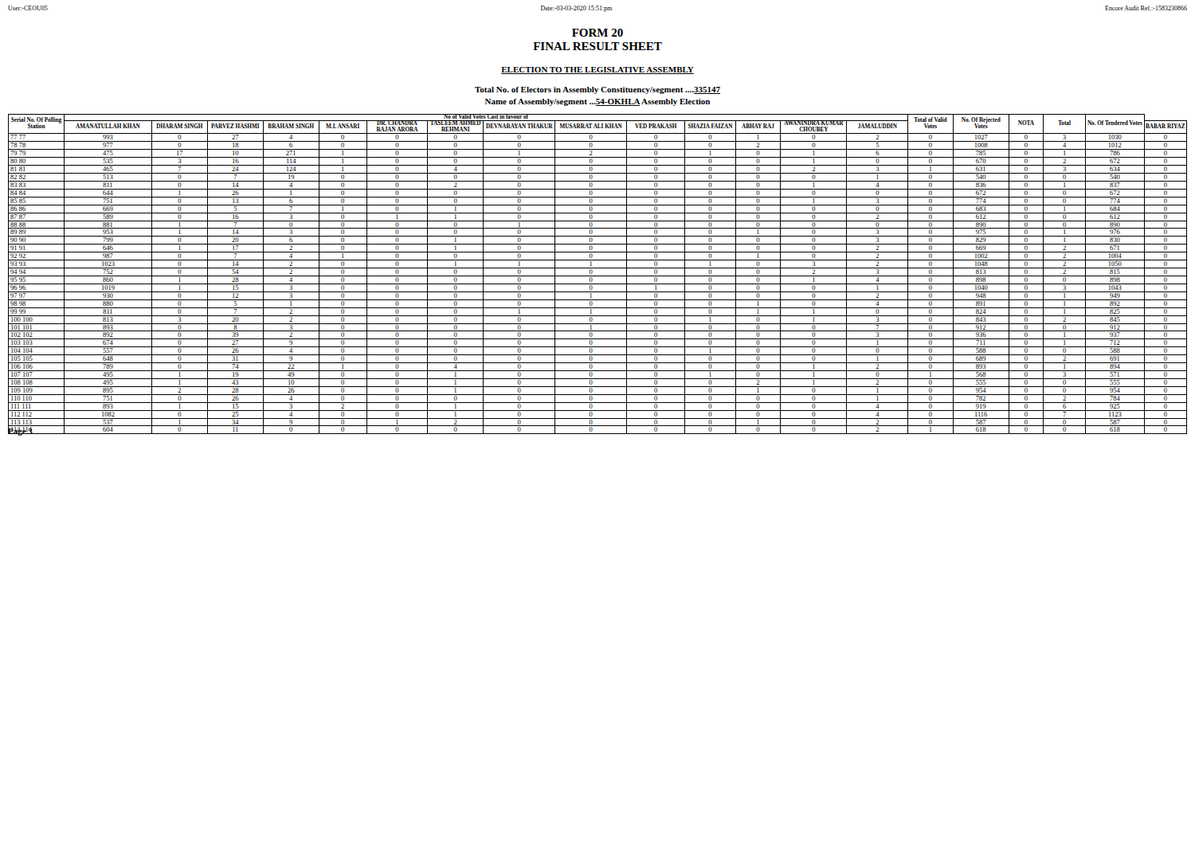User:-CEOU05 Date:-03-03-2020 15:51:pm Encore Audit Ref.:-1583230866
FORM 20
FINAL RESULT SHEET
ELECTION TO THE LEGISLATIVE ASSEMBLY
Total No. of Electors in Assembly Constituency/segment ....335147
Name of Assembly/segment ...54-OKHLA Assembly Election
| Serial No. Of Polling Station | No of Valid Votes Cast in favour of | Total of Valid Votes | No. Of Rejected Votes | NOTA | Total | No. Of Tendered Votes |
| --- | --- | --- | --- | --- | --- | --- |
| AMANATULLAH KHAN | DHARAM SINGH | PARVEZ HASHMI | BRAHAM SINGH | M.I. ANSARI | DR. CHANDRA RAJAN ARORA | TASLEEM AHMED REHMANI | DEVNARAYAN THAKUR | MUSARRAT ALI KHAN | VED PRAKASH | SHAZIA FAIZAN | ABHAY RAJ | AWANINDRA KUMAR CHOUBEY | JAMALUDDIN | BABAR RIYAZ |
| 77 77 | 993 | 0 | 27 | 4 | 0 | 0 | 0 | 0 | 0 | 0 | 0 | 1 | 0 | 2 | 0 | 1027 | 0 | 3 | 1030 | 0 |
| 78 78 | 977 | 0 | 18 | 6 | 0 | 0 | 0 | 0 | 0 | 0 | 0 | 2 | 0 | 5 | 0 | 1008 | 0 | 4 | 1012 | 0 |
| 79 79 | 475 | 17 | 10 | 271 | 1 | 0 | 0 | 1 | 2 | 0 | 1 | 0 | 1 | 6 | 0 | 785 | 0 | 1 | 786 | 0 |
| 80 80 | 535 | 3 | 16 | 114 | 1 | 0 | 0 | 0 | 0 | 0 | 0 | 0 | 1 | 0 | 0 | 670 | 0 | 2 | 672 | 0 |
| 81 81 | 465 | 7 | 24 | 124 | 1 | 0 | 4 | 0 | 0 | 0 | 0 | 0 | 2 | 3 | 1 | 631 | 0 | 3 | 634 | 0 |
| 82 82 | 513 | 0 | 7 | 19 | 0 | 0 | 0 | 0 | 0 | 0 | 0 | 0 | 0 | 1 | 0 | 540 | 0 | 0 | 540 | 0 |
| 83 83 | 811 | 0 | 14 | 4 | 0 | 0 | 2 | 0 | 0 | 0 | 0 | 0 | 1 | 4 | 0 | 836 | 0 | 1 | 837 | 0 |
| 84 84 | 644 | 1 | 26 | 1 | 0 | 0 | 0 | 0 | 0 | 0 | 0 | 0 | 0 | 0 | 0 | 672 | 0 | 0 | 672 | 0 |
| 85 85 | 751 | 0 | 13 | 6 | 0 | 0 | 0 | 0 | 0 | 0 | 0 | 0 | 1 | 3 | 0 | 774 | 0 | 0 | 774 | 0 |
| 86 86 | 669 | 0 | 5 | 7 | 1 | 0 | 1 | 0 | 0 | 0 | 0 | 0 | 0 | 0 | 0 | 683 | 0 | 1 | 684 | 0 |
| 87 87 | 589 | 0 | 16 | 3 | 0 | 1 | 1 | 0 | 0 | 0 | 0 | 0 | 0 | 2 | 0 | 612 | 0 | 0 | 612 | 0 |
| 88 88 | 881 | 1 | 7 | 0 | 0 | 0 | 0 | 1 | 0 | 0 | 0 | 0 | 0 | 0 | 0 | 890 | 0 | 0 | 890 | 0 |
| 89 89 | 953 | 1 | 14 | 3 | 0 | 0 | 0 | 0 | 0 | 0 | 0 | 1 | 0 | 3 | 0 | 975 | 0 | 1 | 976 | 0 |
| 90 90 | 799 | 0 | 20 | 6 | 0 | 0 | 1 | 0 | 0 | 0 | 0 | 0 | 0 | 3 | 0 | 829 | 0 | 1 | 830 | 0 |
| 91 91 | 646 | 1 | 17 | 2 | 0 | 0 | 1 | 0 | 0 | 0 | 0 | 0 | 0 | 2 | 0 | 669 | 0 | 2 | 671 | 0 |
| 92 92 | 987 | 0 | 7 | 4 | 1 | 0 | 0 | 0 | 0 | 0 | 0 | 1 | 0 | 2 | 0 | 1002 | 0 | 2 | 1004 | 0 |
| 93 93 | 1023 | 0 | 14 | 2 | 0 | 0 | 1 | 1 | 1 | 0 | 1 | 0 | 3 | 2 | 0 | 1048 | 0 | 2 | 1050 | 0 |
| 94 94 | 752 | 0 | 54 | 2 | 0 | 0 | 0 | 0 | 0 | 0 | 0 | 0 | 2 | 3 | 0 | 813 | 0 | 2 | 815 | 0 |
| 95 95 | 860 | 1 | 28 | 4 | 0 | 0 | 0 | 0 | 0 | 0 | 0 | 0 | 1 | 4 | 0 | 898 | 0 | 0 | 898 | 0 |
| 96 96 | 1019 | 1 | 15 | 3 | 0 | 0 | 0 | 0 | 0 | 1 | 0 | 0 | 0 | 1 | 0 | 1040 | 0 | 3 | 1043 | 0 |
| 97 97 | 930 | 0 | 12 | 3 | 0 | 0 | 0 | 0 | 1 | 0 | 0 | 0 | 0 | 2 | 0 | 948 | 0 | 1 | 949 | 0 |
| 98 98 | 880 | 0 | 5 | 1 | 0 | 0 | 0 | 0 | 0 | 0 | 0 | 1 | 0 | 4 | 0 | 891 | 0 | 1 | 892 | 0 |
| 99 99 | 811 | 0 | 7 | 2 | 0 | 0 | 0 | 1 | 1 | 0 | 0 | 1 | 1 | 0 | 0 | 824 | 0 | 1 | 825 | 0 |
| 100 100 | 813 | 3 | 20 | 2 | 0 | 0 | 0 | 0 | 0 | 0 | 1 | 0 | 1 | 3 | 0 | 843 | 0 | 2 | 845 | 0 |
| 101 101 | 893 | 0 | 8 | 3 | 0 | 0 | 0 | 0 | 1 | 0 | 0 | 0 | 0 | 7 | 0 | 912 | 0 | 0 | 912 | 0 |
| 102 102 | 892 | 0 | 39 | 2 | 0 | 0 | 0 | 0 | 0 | 0 | 0 | 0 | 0 | 3 | 0 | 936 | 0 | 1 | 937 | 0 |
| 103 103 | 674 | 0 | 27 | 9 | 0 | 0 | 0 | 0 | 0 | 0 | 0 | 0 | 0 | 1 | 0 | 711 | 0 | 1 | 712 | 0 |
| 104 104 | 557 | 0 | 26 | 4 | 0 | 0 | 0 | 0 | 0 | 0 | 1 | 0 | 0 | 0 | 0 | 588 | 0 | 0 | 588 | 0 |
| 105 105 | 648 | 0 | 31 | 9 | 0 | 0 | 0 | 0 | 0 | 0 | 0 | 0 | 0 | 1 | 0 | 689 | 0 | 2 | 691 | 0 |
| 106 106 | 789 | 0 | 74 | 22 | 1 | 0 | 4 | 0 | 0 | 0 | 0 | 0 | 1 | 2 | 0 | 893 | 0 | 1 | 894 | 0 |
| 107 107 | 495 | 1 | 19 | 49 | 0 | 0 | 1 | 0 | 0 | 0 | 1 | 0 | 1 | 0 | 1 | 568 | 0 | 3 | 571 | 0 |
| 108 108 | 495 | 1 | 43 | 10 | 0 | 0 | 1 | 0 | 0 | 0 | 0 | 2 | 1 | 2 | 0 | 555 | 0 | 0 | 555 | 0 |
| 109 109 | 895 | 2 | 28 | 26 | 0 | 0 | 1 | 0 | 0 | 0 | 0 | 1 | 0 | 1 | 0 | 954 | 0 | 0 | 954 | 0 |
| 110 110 | 751 | 0 | 26 | 4 | 0 | 0 | 0 | 0 | 0 | 0 | 0 | 0 | 0 | 1 | 0 | 782 | 0 | 2 | 784 | 0 |
| 111 111 | 893 | 1 | 15 | 3 | 2 | 0 | 1 | 0 | 0 | 0 | 0 | 0 | 0 | 4 | 0 | 919 | 0 | 6 | 925 | 0 |
| 112 112 | 1082 | 0 | 25 | 4 | 0 | 0 | 1 | 0 | 0 | 0 | 0 | 0 | 0 | 4 | 0 | 1116 | 0 | 7 | 1123 | 0 |
| 113 113 | 537 | 1 | 34 | 9 | 0 | 1 | 2 | 0 | 0 | 0 | 0 | 1 | 0 | 2 | 0 | 587 | 0 | 0 | 587 | 0 |
| 114 114 | 604 | 0 | 11 | 0 | 0 | 0 | 0 | 0 | 0 | 0 | 0 | 0 | 0 | 2 | 1 | 618 | 0 | 0 | 618 | 0 |
Page 3